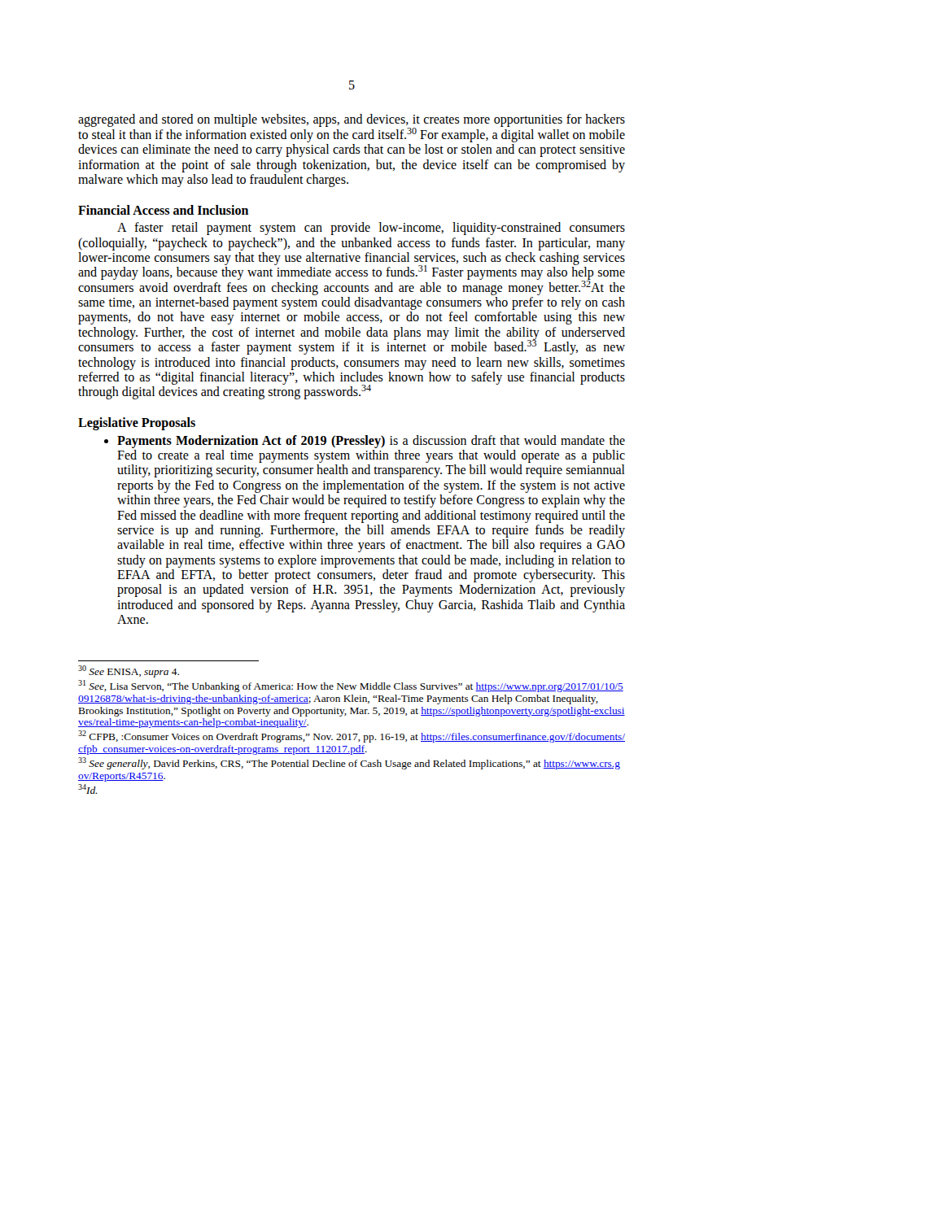5
aggregated and stored on multiple websites, apps, and devices, it creates more opportunities for hackers to steal it than if the information existed only on the card itself.30 For example, a digital wallet on mobile devices can eliminate the need to carry physical cards that can be lost or stolen and can protect sensitive information at the point of sale through tokenization, but, the device itself can be compromised by malware which may also lead to fraudulent charges.
Financial Access and Inclusion
A faster retail payment system can provide low-income, liquidity-constrained consumers (colloquially, “paycheck to paycheck”), and the unbanked access to funds faster. In particular, many lower-income consumers say that they use alternative financial services, such as check cashing services and payday loans, because they want immediate access to funds.31 Faster payments may also help some consumers avoid overdraft fees on checking accounts and are able to manage money better.32At the same time, an internet-based payment system could disadvantage consumers who prefer to rely on cash payments, do not have easy internet or mobile access, or do not feel comfortable using this new technology. Further, the cost of internet and mobile data plans may limit the ability of underserved consumers to access a faster payment system if it is internet or mobile based.33 Lastly, as new technology is introduced into financial products, consumers may need to learn new skills, sometimes referred to as “digital financial literacy”, which includes known how to safely use financial products through digital devices and creating strong passwords.34
Legislative Proposals
Payments Modernization Act of 2019 (Pressley) is a discussion draft that would mandate the Fed to create a real time payments system within three years that would operate as a public utility, prioritizing security, consumer health and transparency. The bill would require semiannual reports by the Fed to Congress on the implementation of the system. If the system is not active within three years, the Fed Chair would be required to testify before Congress to explain why the Fed missed the deadline with more frequent reporting and additional testimony required until the service is up and running. Furthermore, the bill amends EFAA to require funds be readily available in real time, effective within three years of enactment. The bill also requires a GAO study on payments systems to explore improvements that could be made, including in relation to EFAA and EFTA, to better protect consumers, deter fraud and promote cybersecurity. This proposal is an updated version of H.R. 3951, the Payments Modernization Act, previously introduced and sponsored by Reps. Ayanna Pressley, Chuy Garcia, Rashida Tlaib and Cynthia Axne.
30 See ENISA, supra 4.
31 See, Lisa Servon, “The Unbanking of America: How the New Middle Class Survives” at https://www.npr.org/2017/01/10/509126878/what-is-driving-the-unbanking-of-america; Aaron Klein, “Real-Time Payments Can Help Combat Inequality, Brookings Institution,” Spotlight on Poverty and Opportunity, Mar. 5, 2019, at https://spotlightonpoverty.org/spotlight-exclusives/real-time-payments-can-help-combat-inequality/.
32 CFPB, :Consumer Voices on Overdraft Programs,” Nov. 2017, pp. 16-19, at https://files.consumerfinance.gov/f/documents/cfpb_consumer-voices-on-overdraft-programs_report_112017.pdf.
33 See generally, David Perkins, CRS, “The Potential Decline of Cash Usage and Related Implications,” at https://www.crs.gov/Reports/R45716.
34Id.